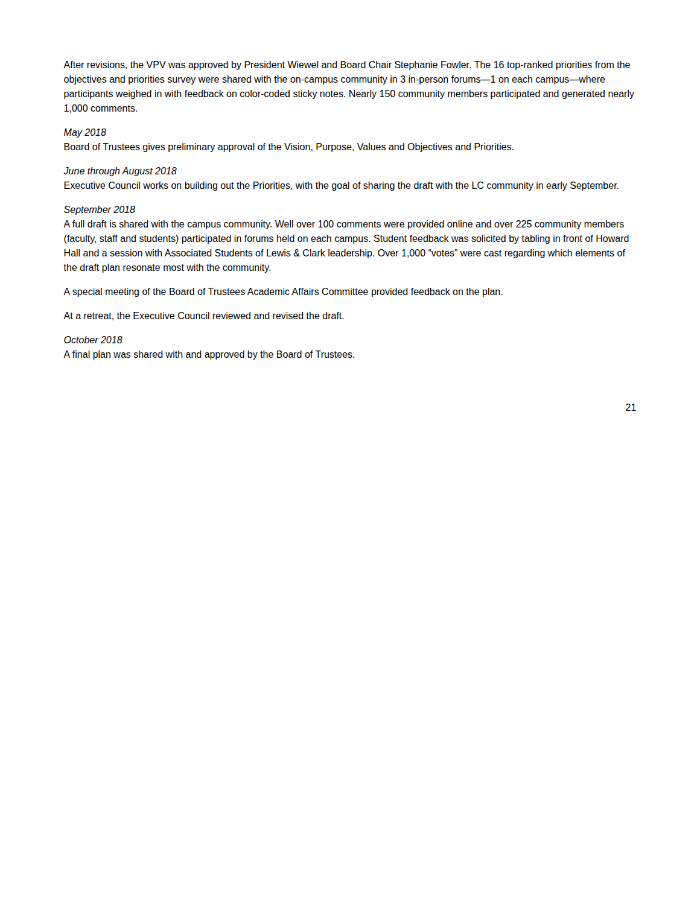After revisions, the VPV was approved by President Wiewel and Board Chair Stephanie Fowler. The 16 top-ranked priorities from the objectives and priorities survey were shared with the on-campus community in 3 in-person forums—1 on each campus—where participants weighed in with feedback on color-coded sticky notes. Nearly 150 community members participated and generated nearly 1,000 comments.
May 2018
Board of Trustees gives preliminary approval of the Vision, Purpose, Values and Objectives and Priorities.
June through August 2018
Executive Council works on building out the Priorities, with the goal of sharing the draft with the LC community in early September.
September 2018
A full draft is shared with the campus community. Well over 100 comments were provided online and over 225 community members (faculty, staff and students) participated in forums held on each campus. Student feedback was solicited by tabling in front of Howard Hall and a session with Associated Students of Lewis & Clark leadership. Over 1,000 “votes” were cast regarding which elements of the draft plan resonate most with the community.
A special meeting of the Board of Trustees Academic Affairs Committee provided feedback on the plan.
At a retreat, the Executive Council reviewed and revised the draft.
October 2018
A final plan was shared with and approved by the Board of Trustees.
21